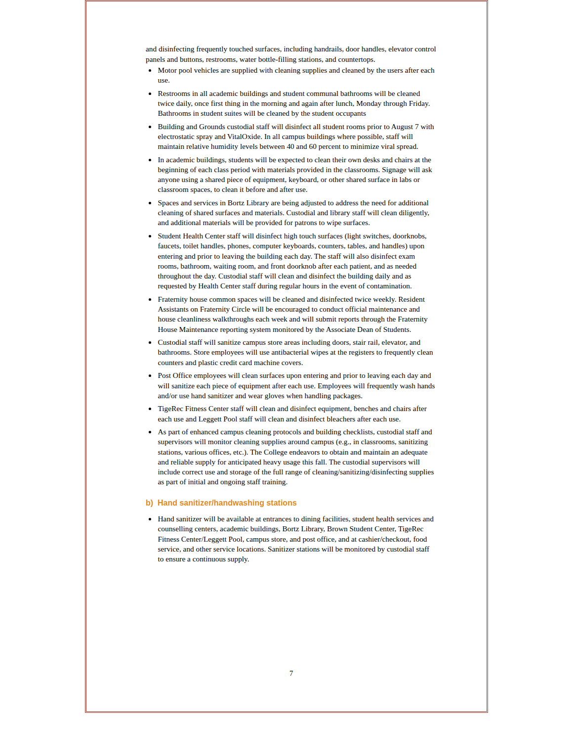and disinfecting frequently touched surfaces, including handrails, door handles, elevator control panels and buttons, restrooms, water bottle-filling stations, and countertops.
Motor pool vehicles are supplied with cleaning supplies and cleaned by the users after each use.
Restrooms in all academic buildings and student communal bathrooms will be cleaned twice daily, once first thing in the morning and again after lunch, Monday through Friday. Bathrooms in student suites will be cleaned by the student occupants
Building and Grounds custodial staff will disinfect all student rooms prior to August 7 with electrostatic spray and VitalOxide. In all campus buildings where possible, staff will maintain relative humidity levels between 40 and 60 percent to minimize viral spread.
In academic buildings, students will be expected to clean their own desks and chairs at the beginning of each class period with materials provided in the classrooms. Signage will ask anyone using a shared piece of equipment, keyboard, or other shared surface in labs or classroom spaces, to clean it before and after use.
Spaces and services in Bortz Library are being adjusted to address the need for additional cleaning of shared surfaces and materials. Custodial and library staff will clean diligently, and additional materials will be provided for patrons to wipe surfaces.
Student Health Center staff will disinfect high touch surfaces (light switches, doorknobs, faucets, toilet handles, phones, computer keyboards, counters, tables, and handles) upon entering and prior to leaving the building each day. The staff will also disinfect exam rooms, bathroom, waiting room, and front doorknob after each patient, and as needed throughout the day. Custodial staff will clean and disinfect the building daily and as requested by Health Center staff during regular hours in the event of contamination.
Fraternity house common spaces will be cleaned and disinfected twice weekly. Resident Assistants on Fraternity Circle will be encouraged to conduct official maintenance and house cleanliness walkthroughs each week and will submit reports through the Fraternity House Maintenance reporting system monitored by the Associate Dean of Students.
Custodial staff will sanitize campus store areas including doors, stair rail, elevator, and bathrooms. Store employees will use antibacterial wipes at the registers to frequently clean counters and plastic credit card machine covers.
Post Office employees will clean surfaces upon entering and prior to leaving each day and will sanitize each piece of equipment after each use. Employees will frequently wash hands and/or use hand sanitizer and wear gloves when handling packages.
TigeRec Fitness Center staff will clean and disinfect equipment, benches and chairs after each use and Leggett Pool staff will clean and disinfect bleachers after each use.
As part of enhanced campus cleaning protocols and building checklists, custodial staff and supervisors will monitor cleaning supplies around campus (e.g., in classrooms, sanitizing stations, various offices, etc.). The College endeavors to obtain and maintain an adequate and reliable supply for anticipated heavy usage this fall. The custodial supervisors will include correct use and storage of the full range of cleaning/sanitizing/disinfecting supplies as part of initial and ongoing staff training.
b) Hand sanitizer/handwashing stations
Hand sanitizer will be available at entrances to dining facilities, student health services and counselling centers, academic buildings, Bortz Library, Brown Student Center, TigeRec Fitness Center/Leggett Pool, campus store, and post office, and at cashier/checkout, food service, and other service locations. Sanitizer stations will be monitored by custodial staff to ensure a continuous supply.
7